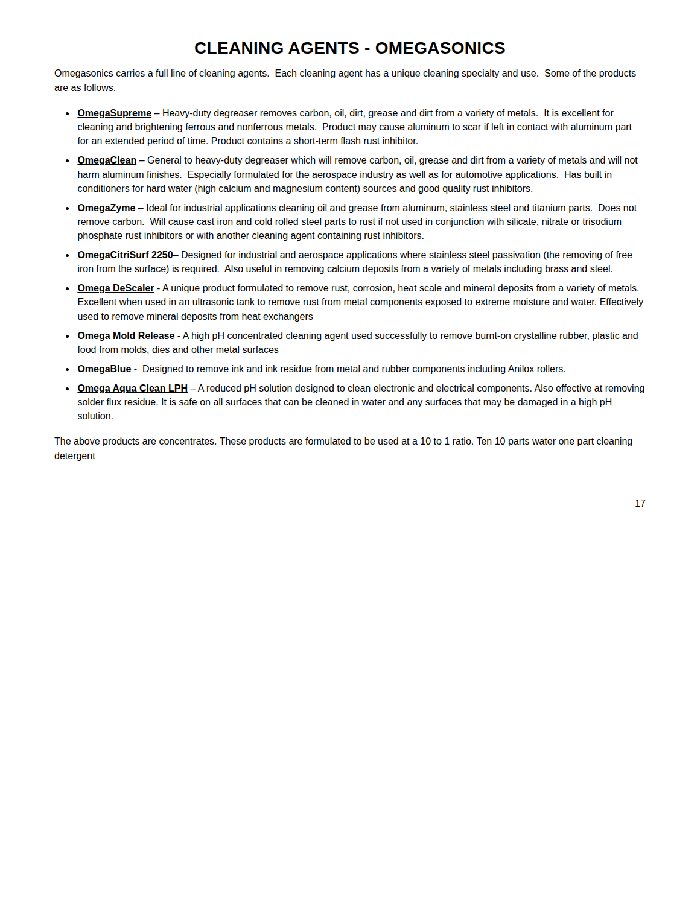CLEANING AGENTS - OMEGASONICS
Omegasonics carries a full line of cleaning agents. Each cleaning agent has a unique cleaning specialty and use. Some of the products are as follows.
OmegaSupreme – Heavy-duty degreaser removes carbon, oil, dirt, grease and dirt from a variety of metals. It is excellent for cleaning and brightening ferrous and nonferrous metals. Product may cause aluminum to scar if left in contact with aluminum part for an extended period of time. Product contains a short-term flash rust inhibitor.
OmegaClean – General to heavy-duty degreaser which will remove carbon, oil, grease and dirt from a variety of metals and will not harm aluminum finishes. Especially formulated for the aerospace industry as well as for automotive applications. Has built in conditioners for hard water (high calcium and magnesium content) sources and good quality rust inhibitors.
OmegaZyme – Ideal for industrial applications cleaning oil and grease from aluminum, stainless steel and titanium parts. Does not remove carbon. Will cause cast iron and cold rolled steel parts to rust if not used in conjunction with silicate, nitrate or trisodium phosphate rust inhibitors or with another cleaning agent containing rust inhibitors.
OmegaCitriSurf 2250– Designed for industrial and aerospace applications where stainless steel passivation (the removing of free iron from the surface) is required. Also useful in removing calcium deposits from a variety of metals including brass and steel.
Omega DeScaler - A unique product formulated to remove rust, corrosion, heat scale and mineral deposits from a variety of metals. Excellent when used in an ultrasonic tank to remove rust from metal components exposed to extreme moisture and water. Effectively used to remove mineral deposits from heat exchangers
Omega Mold Release - A high pH concentrated cleaning agent used successfully to remove burnt-on crystalline rubber, plastic and food from molds, dies and other metal surfaces
OmegaBlue - Designed to remove ink and ink residue from metal and rubber components including Anilox rollers.
Omega Aqua Clean LPH – A reduced pH solution designed to clean electronic and electrical components. Also effective at removing solder flux residue. It is safe on all surfaces that can be cleaned in water and any surfaces that may be damaged in a high pH solution.
The above products are concentrates. These products are formulated to be used at a 10 to 1 ratio. Ten 10 parts water one part cleaning detergent
17